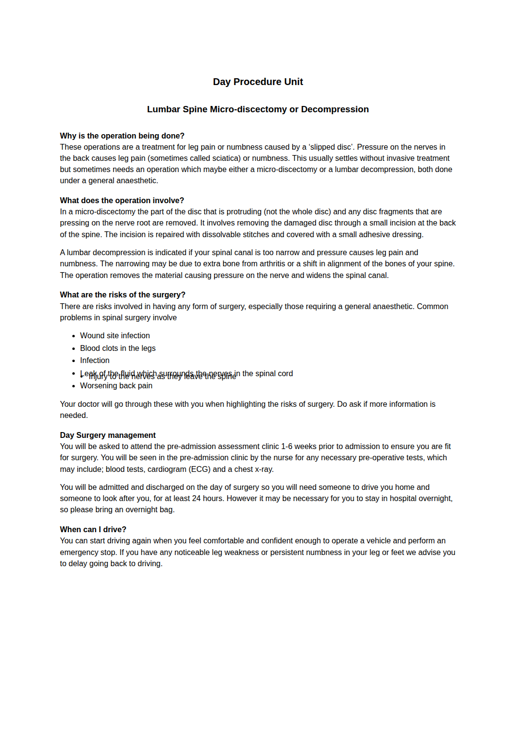Day Procedure Unit
Lumbar Spine Micro-discectomy or Decompression
Why is the operation being done?
These operations are a treatment for leg pain or numbness caused by a ‘slipped disc’. Pressure on the nerves in the back causes leg pain (sometimes called sciatica) or numbness. This usually settles without invasive treatment but sometimes needs an operation which maybe either a micro-discectomy or a lumbar decompression, both done under a general anaesthetic.
What does the operation involve?
In a micro-discectomy the part of the disc that is protruding (not the whole disc) and any disc fragments that are pressing on the nerve root are removed. It involves removing the damaged disc through a small incision at the back of the spine. The incision is repaired with dissolvable stitches and covered with a small adhesive dressing.
A lumbar decompression is indicated if your spinal canal is too narrow and pressure causes leg pain and numbness. The narrowing may be due to extra bone from arthritis or a shift in alignment of the bones of your spine. The operation removes the material causing pressure on the nerve and widens the spinal canal.
What are the risks of the surgery?
There are risks involved in having any form of surgery, especially those requiring a general anaesthetic. Common problems in spinal surgery involve
Wound site infection
Blood clots in the legs
Infection
Leak of the fluid which surrounds the nerves in the spinal cord •Injury to the nerves as they leave the spine
Worsening back pain
Your doctor will go through these with you when highlighting the risks of surgery. Do ask if more information is needed.
Day Surgery management
You will be asked to attend the pre-admission assessment clinic 1-6 weeks prior to admission to ensure you are fit for surgery. You will be seen in the pre-admission clinic by the nurse for any necessary pre-operative tests, which may include; blood tests, cardiogram (ECG) and a chest x-ray.
You will be admitted and discharged on the day of surgery so you will need someone to drive you home and someone to look after you, for at least 24 hours. However it may be necessary for you to stay in hospital overnight, so please bring an overnight bag.
When can I drive?
You can start driving again when you feel comfortable and confident enough to operate a vehicle and perform an emergency stop. If you have any noticeable leg weakness or persistent numbness in your leg or feet we advise you to delay going back to driving.